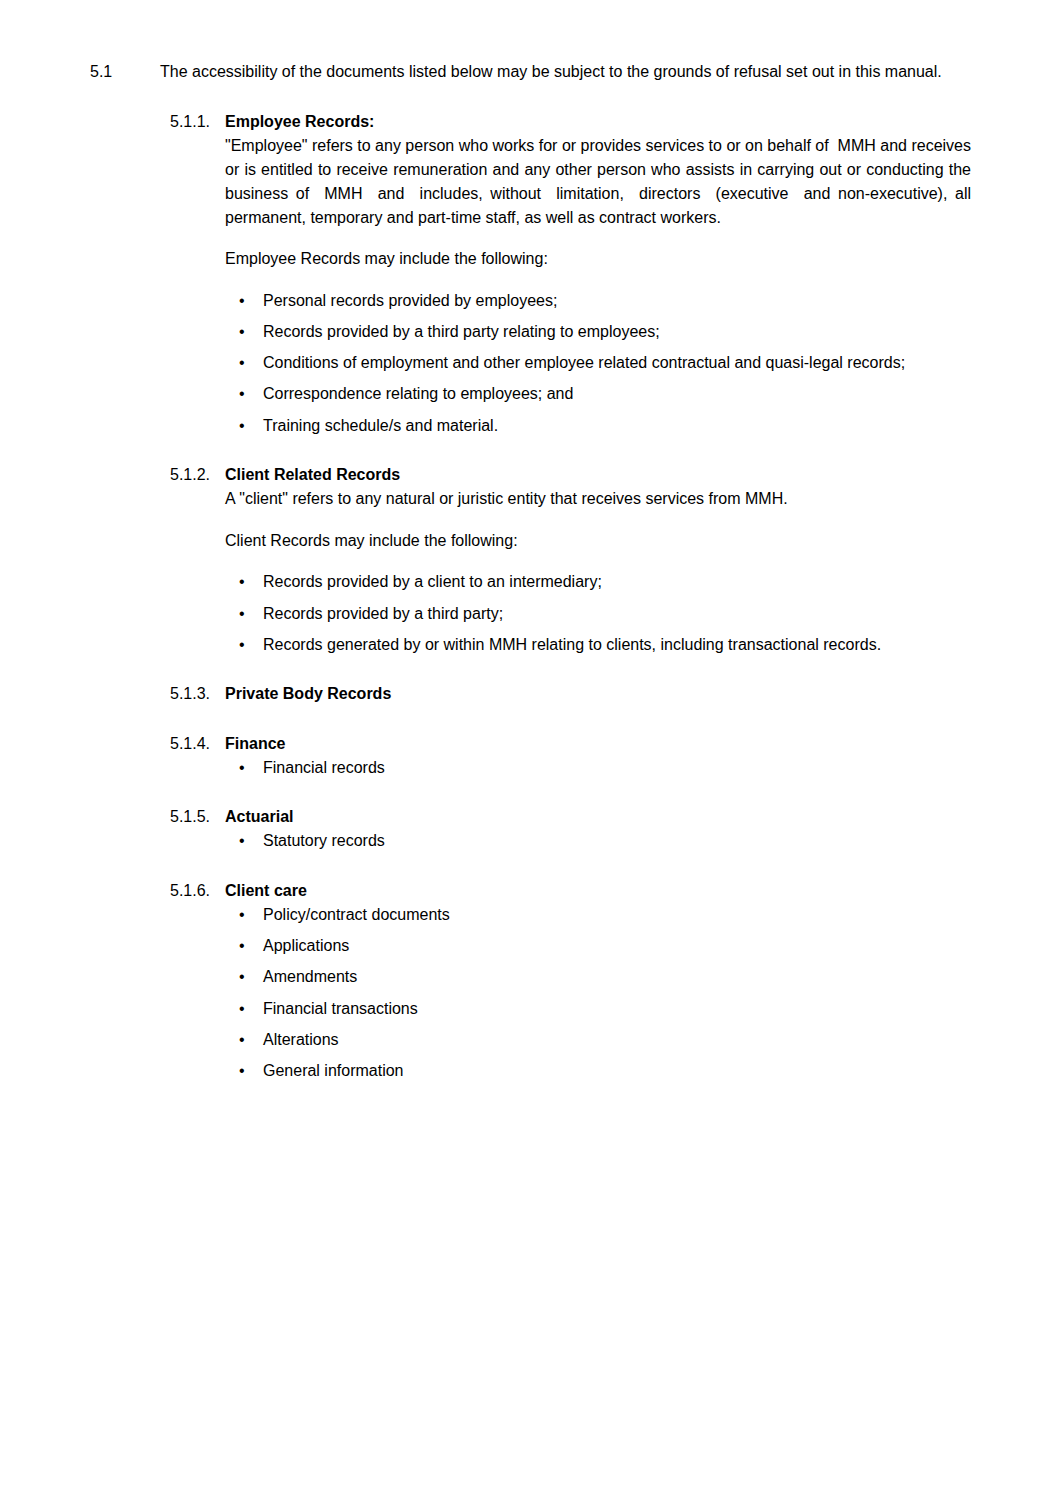5.1
The accessibility of the documents listed below may be subject to the grounds of refusal set out in this manual.
5.1.1.
Employee Records:
"Employee" refers to any person who works for or provides services to or on behalf of MMH and receives or is entitled to receive remuneration and any other person who assists in carrying out or conducting the business of MMH and includes, without limitation, directors (executive and non-executive), all permanent, temporary and part-time staff, as well as contract workers.
Employee Records may include the following:
Personal records provided by employees;
Records provided by a third party relating to employees;
Conditions of employment and other employee related contractual and quasi-legal records;
Correspondence relating to employees; and
Training schedule/s and material.
5.1.2.
Client Related Records
A "client" refers to any natural or juristic entity that receives services from MMH.
Client Records may include the following:
Records provided by a client to an intermediary;
Records provided by a third party;
Records generated by or within MMH relating to clients, including transactional records.
5.1.3.
Private Body Records
5.1.4.
Finance
Financial records
5.1.5.
Actuarial
Statutory records
5.1.6.
Client care
Policy/contract documents
Applications
Amendments
Financial transactions
Alterations
General information